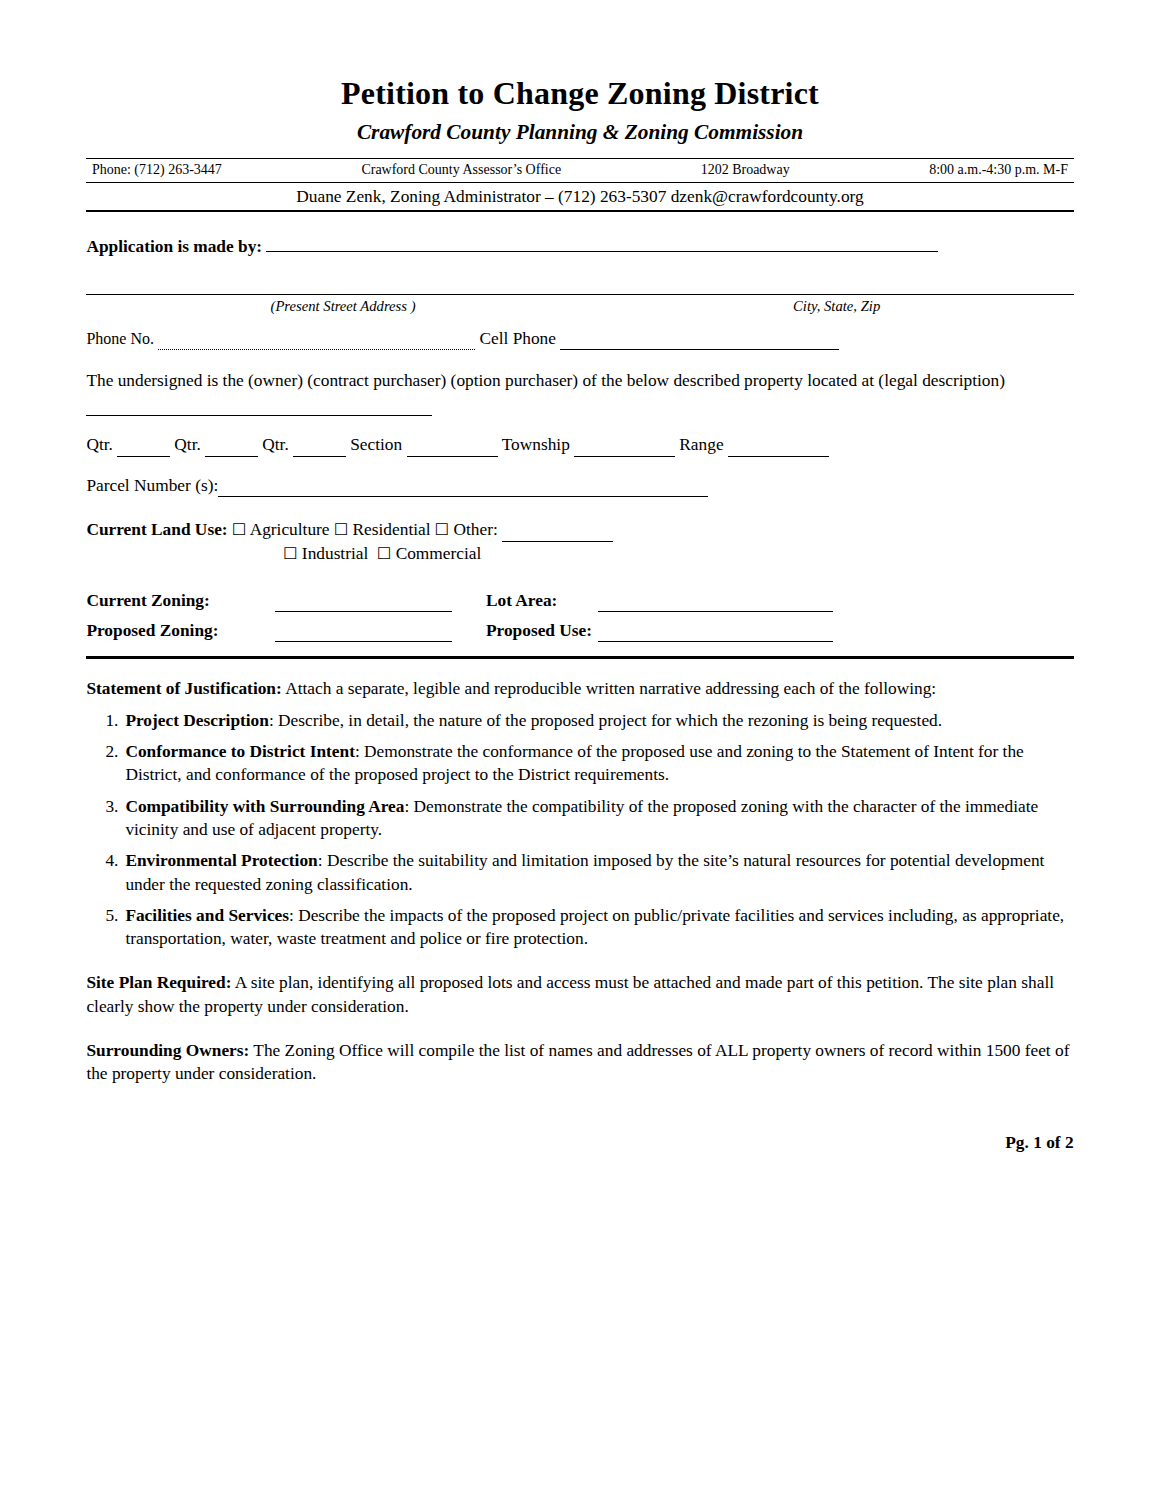Petition to Change Zoning District
Crawford County Planning & Zoning Commission
Phone: (712) 263-3447 Crawford County Assessor’s Office 1202 Broadway 8:00 a.m.-4:30 p.m. M-F
Duane Zenk, Zoning Administrator – (712) 263-5307 dzenk@crawfordcounty.org
Application is made by:
(Present Street Address )
City, State, Zip
Phone No. Cell Phone
The undersigned is the (owner) (contract purchaser) (option purchaser) of the below described property located at (legal description)
Qtr. Qtr. Qtr. Section Township Range
Parcel Number (s):
Current Land Use: ☐ Agriculture ☐ Residential ☐ Other:
☐ Industrial ☐ Commercial
| Current Zoning: | | Lot Area: | |
| Proposed Zoning: | | Proposed Use: | |
Statement of Justification: Attach a separate, legible and reproducible written narrative addressing each of the following:
Project Description: Describe, in detail, the nature of the proposed project for which the rezoning is being requested.
Conformance to District Intent: Demonstrate the conformance of the proposed use and zoning to the Statement of Intent for the District, and conformance of the proposed project to the District requirements.
Compatibility with Surrounding Area: Demonstrate the compatibility of the proposed zoning with the character of the immediate vicinity and use of adjacent property.
Environmental Protection: Describe the suitability and limitation imposed by the site’s natural resources for potential development under the requested zoning classification.
Facilities and Services: Describe the impacts of the proposed project on public/private facilities and services including, as appropriate, transportation, water, waste treatment and police or fire protection.
Site Plan Required: A site plan, identifying all proposed lots and access must be attached and made part of this petition. The site plan shall clearly show the property under consideration.
Surrounding Owners: The Zoning Office will compile the list of names and addresses of ALL property owners of record within 1500 feet of the property under consideration.
Pg. 1 of 2